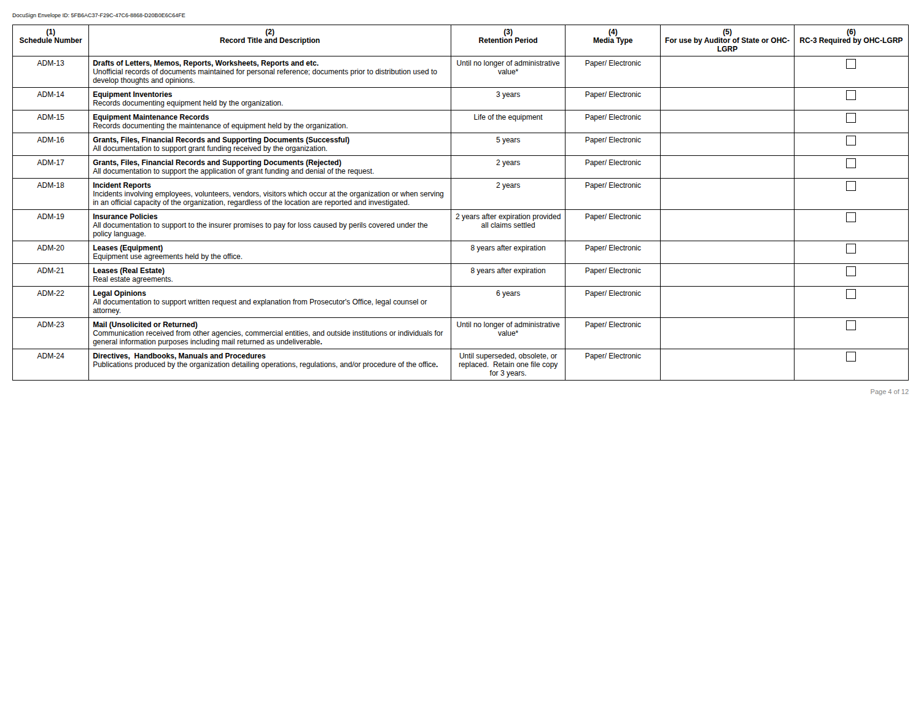DocuSign Envelope ID: 5FB6AC37-F29C-47C6-8868-D20B0E6C64FE
| (1) Schedule Number | (2) Record Title and Description | (3) Retention Period | (4) Media Type | (5) For use by Auditor of State or OHC-LGRP | (6) RC-3 Required by OHC-LGRP |
| --- | --- | --- | --- | --- | --- |
| ADM-13 | Drafts of Letters, Memos, Reports, Worksheets, Reports and etc. Unofficial records of documents maintained for personal reference; documents prior to distribution used to develop thoughts and opinions. | Until no longer of administrative value* | Paper/ Electronic | | |
| ADM-14 | Equipment Inventories Records documenting equipment held by the organization. | 3 years | Paper/ Electronic | | |
| ADM-15 | Equipment Maintenance Records Records documenting the maintenance of equipment held by the organization. | Life of the equipment | Paper/ Electronic | | |
| ADM-16 | Grants, Files, Financial Records and Supporting Documents (Successful) All documentation to support grant funding received by the organization. | 5 years | Paper/ Electronic | | |
| ADM-17 | Grants, Files, Financial Records and Supporting Documents (Rejected) All documentation to support the application of grant funding and denial of the request. | 2 years | Paper/ Electronic | | |
| ADM-18 | Incident Reports Incidents involving employees, volunteers, vendors, visitors which occur at the organization or when serving in an official capacity of the organization, regardless of the location are reported and investigated. | 2 years | Paper/ Electronic | | |
| ADM-19 | Insurance Policies All documentation to support to the insurer promises to pay for loss caused by perils covered under the policy language. | 2 years after expiration provided all claims settled | Paper/ Electronic | | |
| ADM-20 | Leases (Equipment) Equipment use agreements held by the office. | 8 years after expiration | Paper/ Electronic | | |
| ADM-21 | Leases (Real Estate) Real estate agreements. | 8 years after expiration | Paper/ Electronic | | |
| ADM-22 | Legal Opinions All documentation to support written request and explanation from Prosecutor's Office, legal counsel or attorney. | 6 years | Paper/ Electronic | | |
| ADM-23 | Mail (Unsolicited or Returned) Communication received from other agencies, commercial entities, and outside institutions or individuals for general information purposes including mail returned as undeliverable . | Until no longer of administrative value* | Paper/ Electronic | | |
| ADM-24 | Directives, Handbooks, Manuals and Procedures Publications produced by the organization detailing operations, regulations, and/or procedure of the office . | Until superseded, obsolete, or replaced. Retain one file copy for 3 years. | Paper/ Electronic | | |
Page 4 of 12